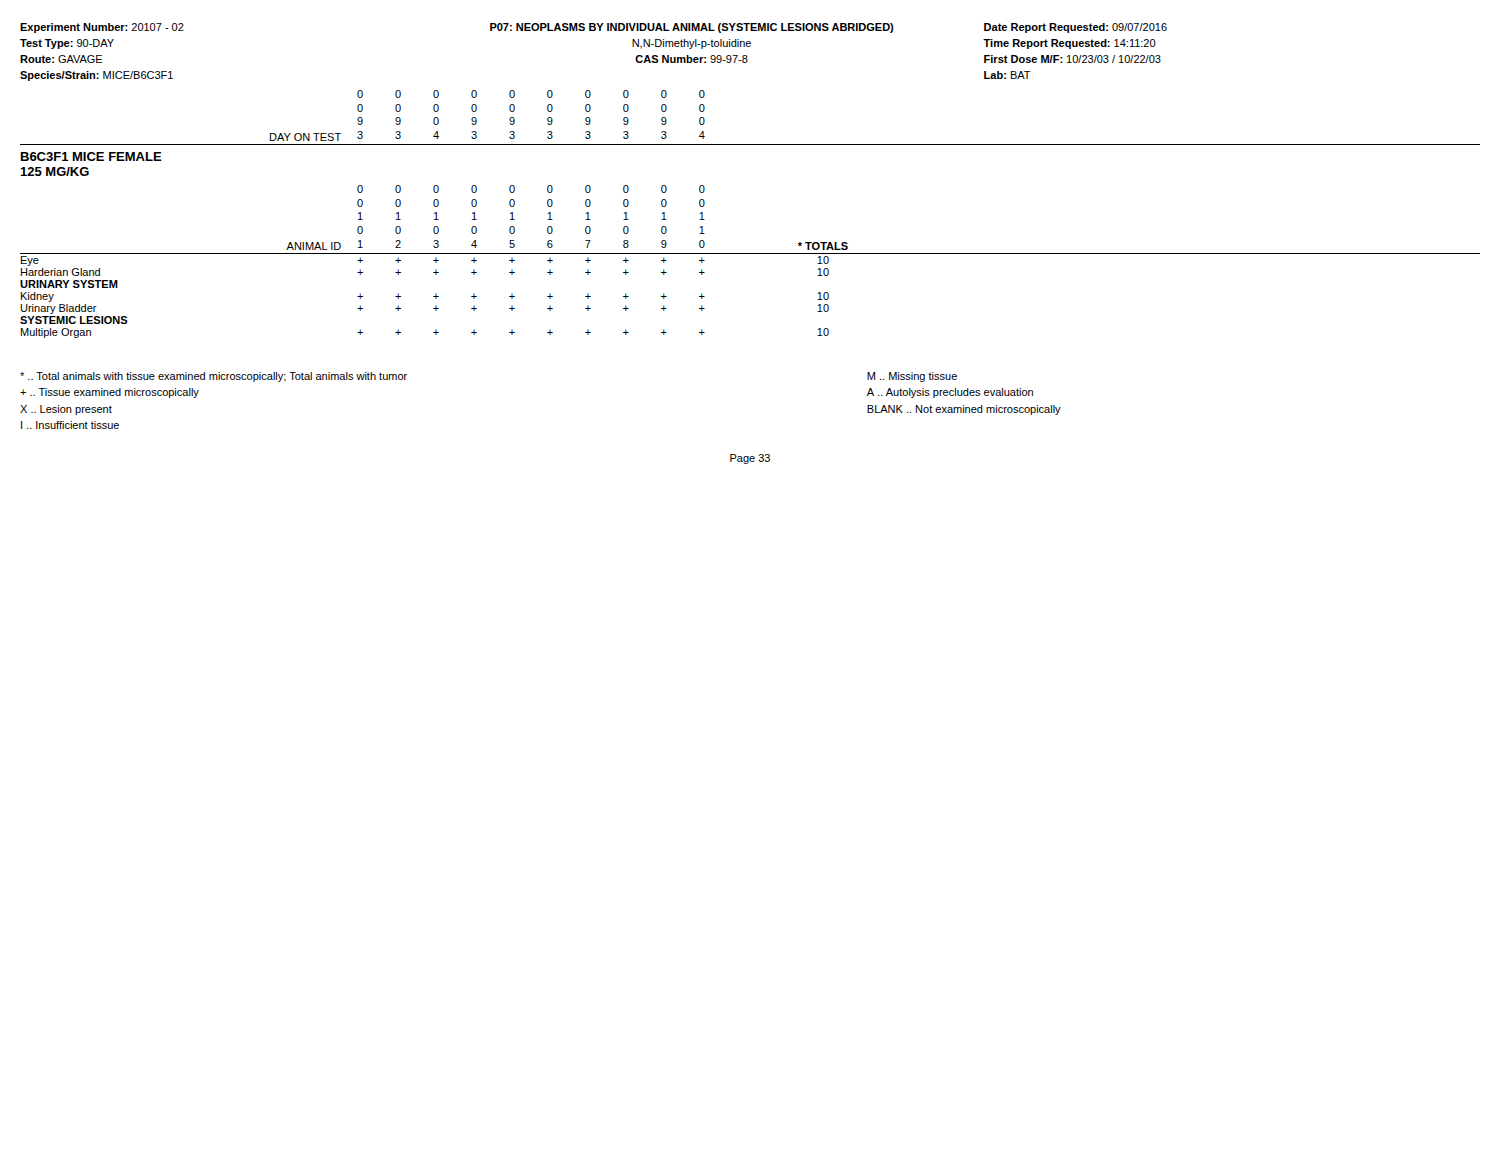| Experiment Number: 20107 - 02 Test Type: 90-DAY Route: GAVAGE Species/Strain: MICE/B6C3F1 | P07: NEOPLASMS BY INDIVIDUAL ANIMAL (SYSTEMIC LESIONS ABRIDGED) N,N-Dimethyl-p-toluidine CAS Number: 99-97-8 | Date Report Requested: 09/07/2016 Time Report Requested: 14:11:20 First Dose M/F: 10/23/03 / 10/22/03 Lab: BAT |
| DAY ON TEST | 0 0 9 3 | 0 0 9 3 | 0 0 0 4 | 0 0 9 3 | 0 0 9 3 | 0 0 9 3 | 0 0 9 3 | 0 0 9 3 | 0 0 9 3 | 0 0 0 4 | | |
| B6C3F1 MICE FEMALE | | |
| 125 MG/KG | | |
| ANIMAL ID | 0 0 1 0 1 | 0 0 1 0 2 | 0 0 1 0 3 | 0 0 1 0 4 | 0 0 1 0 5 | 0 0 1 0 6 | 0 0 1 0 7 | 0 0 1 0 8 | 0 0 1 0 9 | 0 0 1 1 0 | * TOTALS | |
| Eye | + | + | + | + | + | + | + | + | + | + | 10 | |
| Harderian Gland | + | + | + | + | + | + | + | + | + | + | 10 | |
| URINARY SYSTEM | | |
| Kidney | + | + | + | + | + | + | + | + | + | + | 10 | |
| Urinary Bladder | + | + | + | + | + | + | + | + | + | + | 10 | |
| SYSTEMIC LESIONS | | |
| Multiple Organ | + | + | + | + | + | + | + | + | + | + | 10 | |
| * .. Total animals with tissue examined microscopically; Total animals with tumor + .. Tissue examined microscopically X .. Lesion present I .. Insufficient tissue | M .. Missing tissue A .. Autolysis precludes evaluation BLANK .. Not examined microscopically |
Page 33